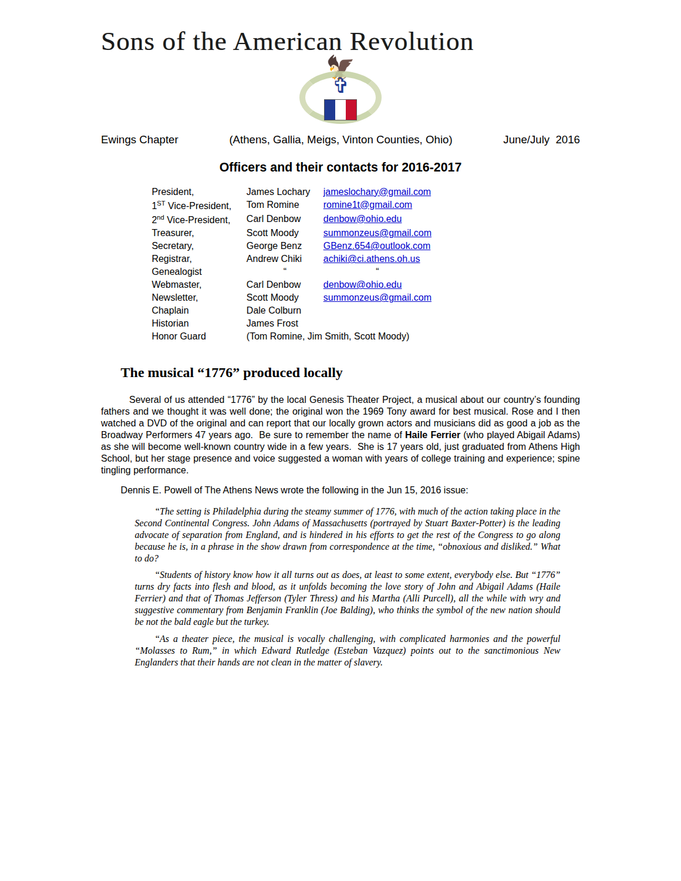Sons of the American Revolution
🦅
✞
Ewings Chapter (Athens, Gallia, Meigs, Vinton Counties, Ohio) June/July 2016
Officers and their contacts for 2016-2017
| President, | James Lochary | jameslochary@gmail.com |
| 1 ST Vice-President, | Tom Romine | romine1t@gmail.com |
| 2 nd Vice-President, | Carl Denbow | denbow@ohio.edu |
| Treasurer, | Scott Moody | summonzeus@gmail.com |
| Secretary, | George Benz | GBenz.654@outlook.com |
| Registrar, | Andrew Chiki | achiki@ci.athens.oh.us |
| Genealogist | “ | “ |
| Webmaster, | Carl Denbow | denbow@ohio.edu |
| Newsletter, | Scott Moody | summonzeus@gmail.com |
| Chaplain | Dale Colburn | |
| Historian | James Frost | |
| Honor Guard | (Tom Romine, Jim Smith, Scott Moody) |
The musical “1776” produced locally
Several of us attended “1776” by the local Genesis Theater Project, a musical about our country’s founding fathers and we thought it was well done; the original won the 1969 Tony award for best musical. Rose and I then watched a DVD of the original and can report that our locally grown actors and musicians did as good a job as the Broadway Performers 47 years ago. Be sure to remember the name of Haile Ferrier (who played Abigail Adams) as she will become well-known country wide in a few years. She is 17 years old, just graduated from Athens High School, but her stage presence and voice suggested a woman with years of college training and experience; spine tingling performance.
Dennis E. Powell of The Athens News wrote the following in the Jun 15, 2016 issue:
“The setting is Philadelphia during the steamy summer of 1776, with much of the action taking place in the Second Continental Congress. John Adams of Massachusetts (portrayed by Stuart Baxter-Potter) is the leading advocate of separation from England, and is hindered in his efforts to get the rest of the Congress to go along because he is, in a phrase in the show drawn from correspondence at the time, “obnoxious and disliked.” What to do?
“Students of history know how it all turns out as does, at least to some extent, everybody else. But “1776” turns dry facts into flesh and blood, as it unfolds becoming the love story of John and Abigail Adams (Haile Ferrier) and that of Thomas Jefferson (Tyler Thress) and his Martha (Alli Purcell), all the while with wry and suggestive commentary from Benjamin Franklin (Joe Balding), who thinks the symbol of the new nation should be not the bald eagle but the turkey.
“As a theater piece, the musical is vocally challenging, with complicated harmonies and the powerful “Molasses to Rum,” in which Edward Rutledge (Esteban Vazquez) points out to the sanctimonious New Englanders that their hands are not clean in the matter of slavery.